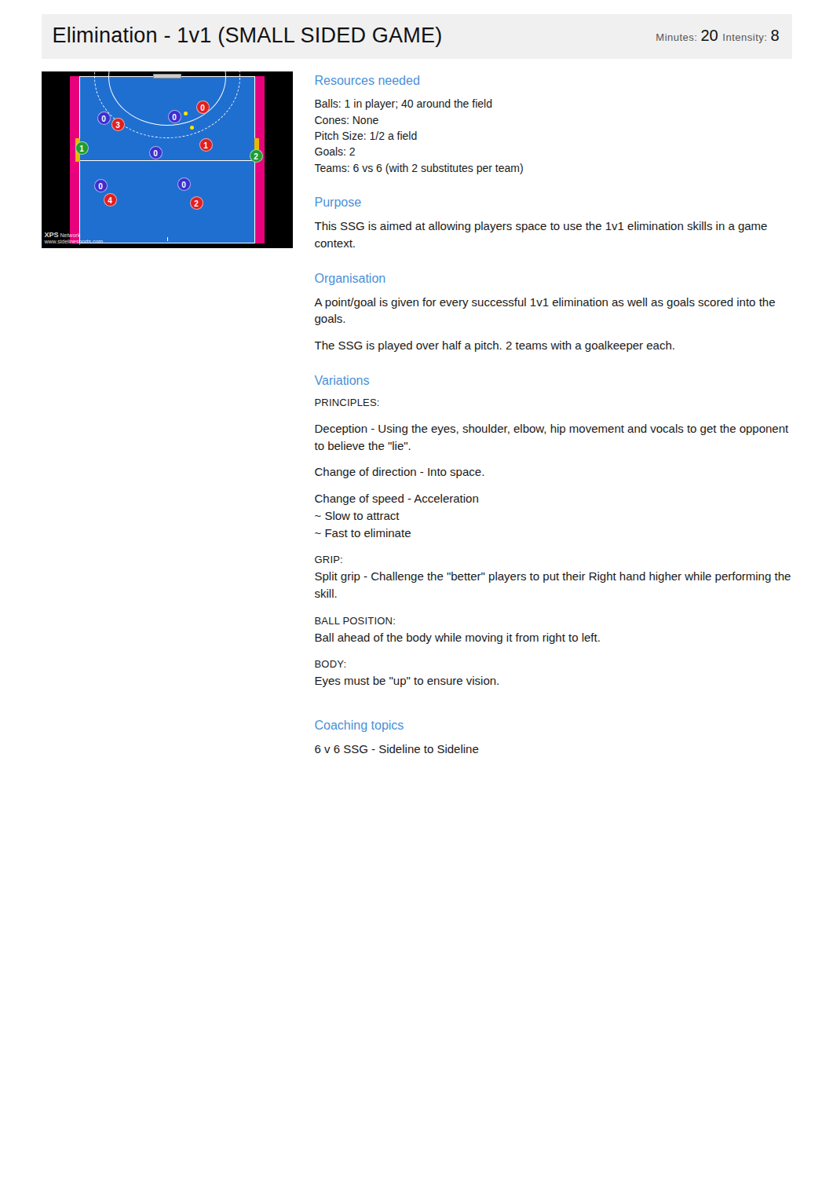Elimination - 1v1 (SMALL SIDED GAME)
Minutes: 20 Intensity: 8
0
0
3
0
1
0
1
2
0
0
4
2
XPS Network
www.sidelinesports.com
Resources needed
Balls: 1 in player; 40 around the field Cones: None Pitch Size: 1/2 a field Goals: 2 Teams: 6 vs 6 (with 2 substitutes per team)
Purpose
This SSG is aimed at allowing players space to use the 1v1 elimination skills in a game context.
Organisation
A point/goal is given for every successful 1v1 elimination as well as goals scored into the goals.
The SSG is played over half a pitch. 2 teams with a goalkeeper each.
Variations
PRINCIPLES:
Deception - Using the eyes, shoulder, elbow, hip movement and vocals to get the opponent to believe the "lie".
Change of direction - Into space.
Change of speed - Acceleration ~ Slow to attract ~ Fast to eliminate
GRIP: Split grip - Challenge the "better" players to put their Right hand higher while performing the skill.
BALL POSITION: Ball ahead of the body while moving it from right to left.
BODY: Eyes must be "up" to ensure vision.
Coaching topics
6 v 6 SSG - Sideline to Sideline